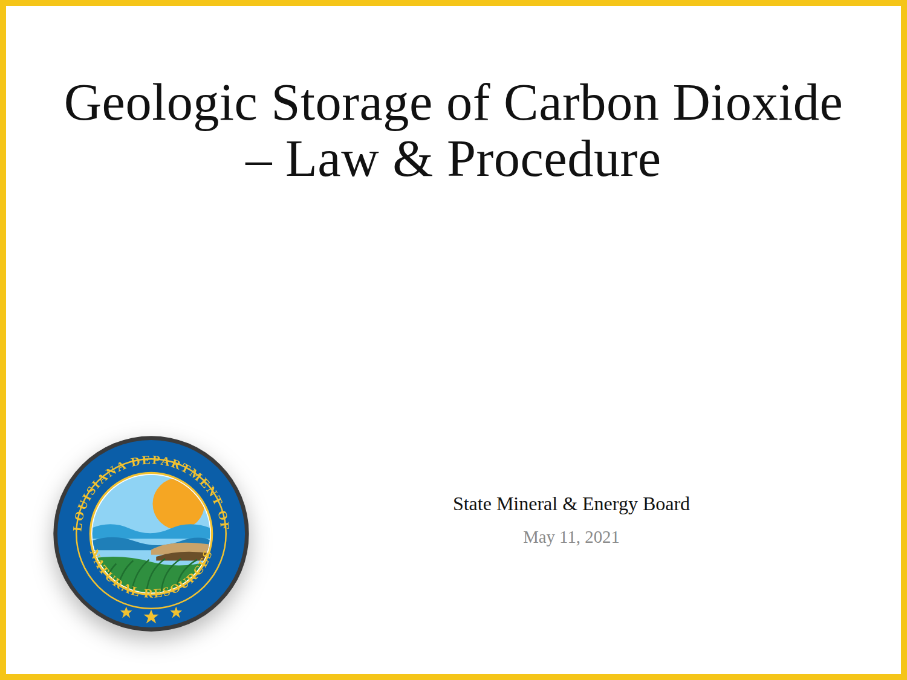Geologic Storage of Carbon Dioxide – Law & Procedure
LOUISIANA DEPARTMENT OF NATURAL RESOURCES
State Mineral & Energy Board
May 11, 2021